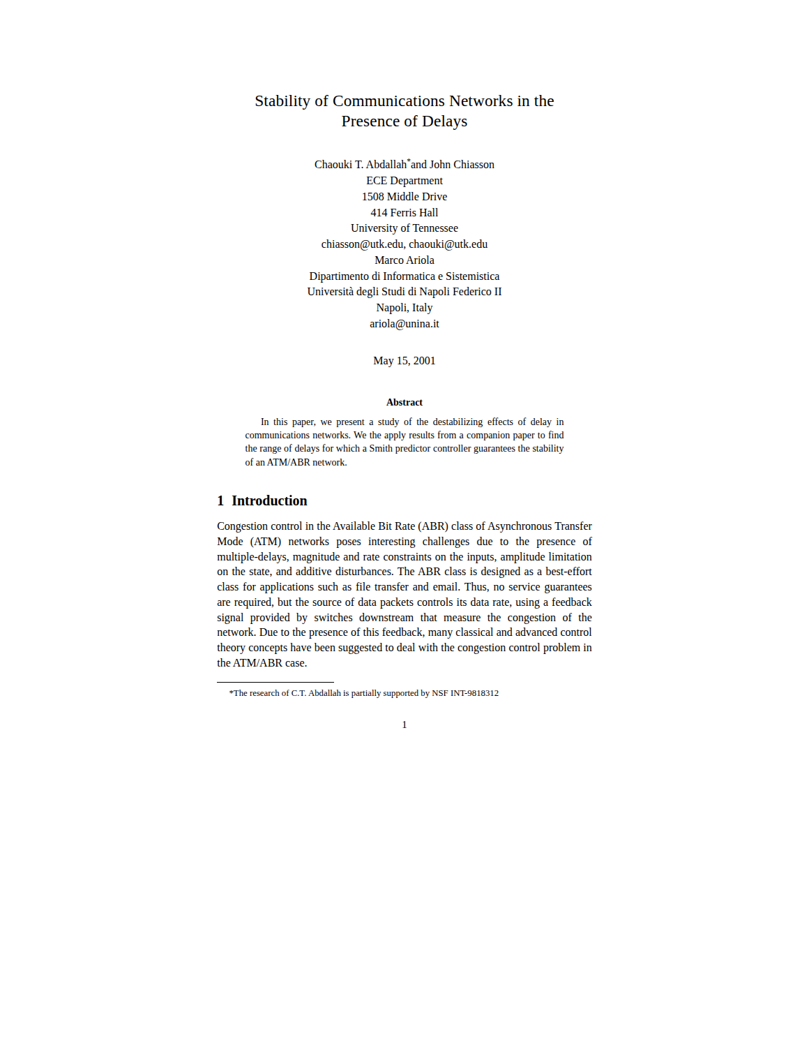Stability of Communications Networks in the
Presence of Delays
Chaouki T. Abdallah*and John Chiasson ECE Department 1508 Middle Drive 414 Ferris Hall University of Tennessee chiasson@utk.edu, chaouki@utk.edu Marco Ariola Dipartimento di Informatica e Sistemistica Università degli Studi di Napoli Federico II Napoli, Italy ariola@unina.it
May 15, 2001
Abstract
In this paper, we present a study of the destabilizing effects of delay in communications networks. We the apply results from a companion paper to find the range of delays for which a Smith predictor controller guarantees the stability of an ATM/ABR network.
1 Introduction
Congestion control in the Available Bit Rate (ABR) class of Asynchronous Transfer Mode (ATM) networks poses interesting challenges due to the presence of multiple-delays, magnitude and rate constraints on the inputs, amplitude limitation on the state, and additive disturbances. The ABR class is designed as a best-effort class for applications such as file transfer and email. Thus, no service guarantees are required, but the source of data packets controls its data rate, using a feedback signal provided by switches downstream that measure the congestion of the network. Due to the presence of this feedback, many classical and advanced control theory concepts have been suggested to deal with the congestion control problem in the ATM/ABR case.
*The research of C.T. Abdallah is partially supported by NSF INT-9818312
1